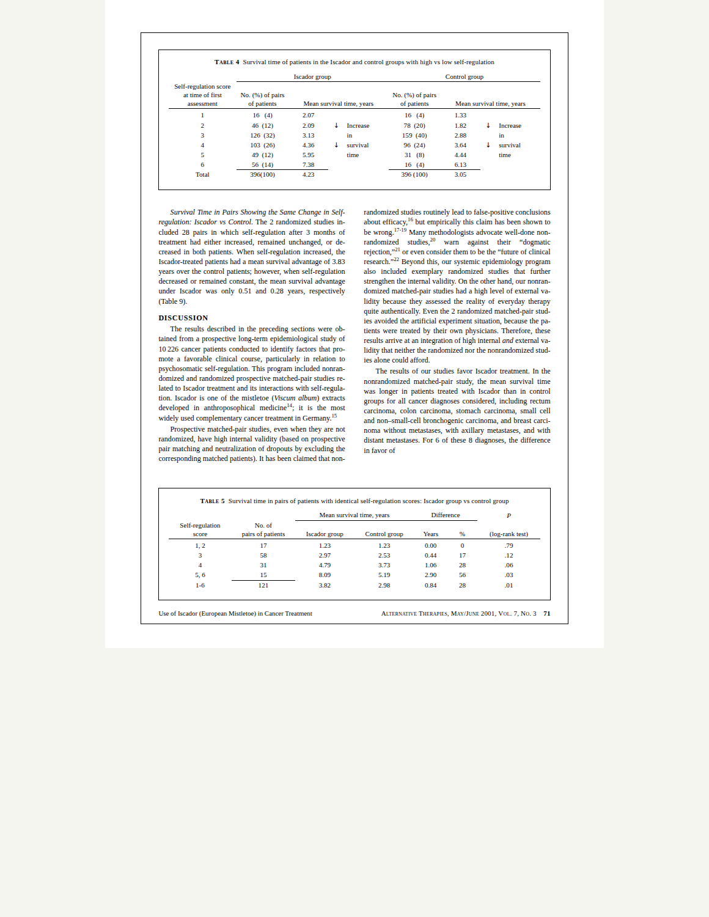Table 4 Survival time of patients in the Iscador and control groups with high vs low self-regulation
| | Iscador group | Control group |
| Self-regulation score at time of first assessment | No. (%) of pairs of patients | Mean survival time, years | No. (%) of pairs of patients | Mean survival time, years |
| 1 | 16 (4) | 2.07 | | | 16 (4) | 1.33 | | |
| 2 | 46 (12) | 2.09 | ↓ | Increase | 78 (20) | 1.82 | ↓ | Increase |
| 3 | 126 (32) | 3.13 | | in | 159 (40) | 2.88 | | in |
| 4 | 103 (26) | 4.36 | ↓ | survival | 96 (24) | 3.64 | ↓ | survival |
| 5 | 49 (12) | 5.95 | | time | 31 (8) | 4.44 | | time |
| 6 | 56 (14) | 7.38 | | | 16 (4) | 6.13 | | |
| Total | 396(100) | 4.23 | | | 396 (100) | 3.05 | | |
Survival Time in Pairs Showing the Same Change in Self-regulation: Iscador vs Control. The 2 randomized studies included 28 pairs in which self-regulation after 3 months of treatment had either increased, remained unchanged, or decreased in both patients. When self-regulation increased, the Iscador-treated patients had a mean survival advantage of 3.83 years over the control patients; however, when self-regulation decreased or remained constant, the mean survival advantage under Iscador was only 0.51 and 0.28 years, respectively (Table 9).
DISCUSSION
The results described in the preceding sections were obtained from a prospective long-term epidemiological study of 10 226 cancer patients conducted to identify factors that promote a favorable clinical course, particularly in relation to psychosomatic self-regulation. This program included nonrandomized and randomized prospective matched-pair studies related to Iscador treatment and its interactions with self-regulation. Iscador is one of the mistletoe (Viscum album) extracts developed in anthroposophical medicine14; it is the most widely used complementary cancer treatment in Germany.15
Prospective matched-pair studies, even when they are not randomized, have high internal validity (based on prospective pair matching and neutralization of dropouts by excluding the corresponding matched patients). It has been claimed that nonrandomized studies routinely lead to false-positive conclusions about efficacy,16 but empirically this claim has been shown to be wrong.17-19 Many methodologists advocate well-done nonrandomized studies,20 warn against their “dogmatic rejection,”21 or even consider them to be the “future of clinical research.”22 Beyond this, our systemic epidemiology program also included exemplary randomized studies that further strengthen the internal validity. On the other hand, our nonrandomized matched-pair studies had a high level of external validity because they assessed the reality of everyday therapy quite authentically. Even the 2 randomized matched-pair studies avoided the artificial experiment situation, because the patients were treated by their own physicians. Therefore, these results arrive at an integration of high internal and external validity that neither the randomized nor the nonrandomized studies alone could afford.
The results of our studies favor Iscador treatment. In the nonrandomized matched-pair study, the mean survival time was longer in patients treated with Iscador than in control groups for all cancer diagnoses considered, including rectum carcinoma, colon carcinoma, stomach carcinoma, small cell and non–small-cell bronchogenic carcinoma, and breast carcinoma without metastases, with axillary metastases, and with distant metastases. For 6 of these 8 diagnoses, the difference in favor of
Table 5 Survival time in pairs of patients with identical self-regulation scores: Iscador group vs control group
| | | Mean survival time, years | Difference | P |
| Self-regulation score | No. of pairs of patients | Iscador group | Control group | Years | % | (log-rank test) |
| 1, 2 | 17 | 1.23 | 1.23 | 0.00 | 0 | .79 |
| 3 | 58 | 2.97 | 2.53 | 0.44 | 17 | .12 |
| 4 | 31 | 4.79 | 3.73 | 1.06 | 28 | .06 |
| 5, 6 | 15 | 8.09 | 5.19 | 2.90 | 56 | .03 |
| 1-6 | 121 | 3.82 | 2.98 | 0.84 | 28 | .01 |
Use of Iscador (European Mistletoe) in Cancer Treatment
Alternative Therapies, May/June 2001, Vol. 7, No. 371